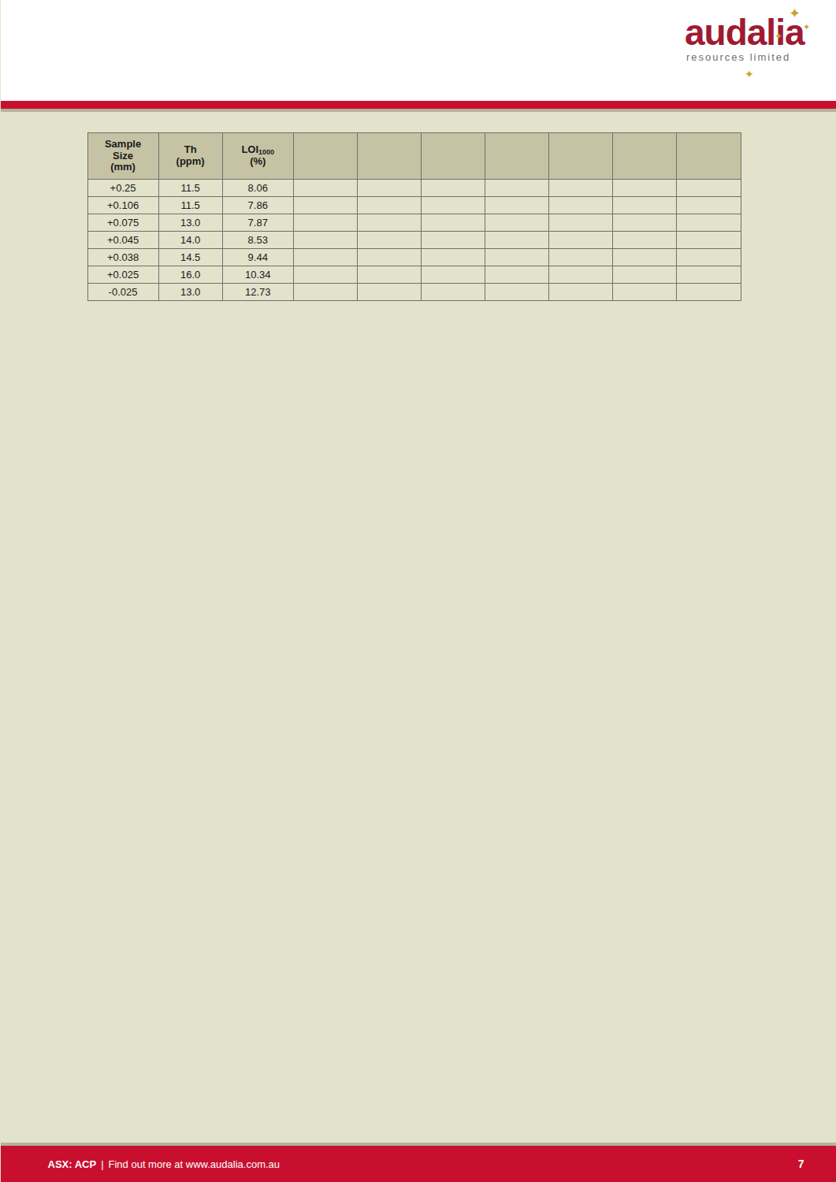✦ ✦ ✦
audalia
resources limited
✦
| Sample Size (mm) | Th (ppm) | LOI 1000 (%) | | | | | | | |
| --- | --- | --- | --- | --- | --- | --- | --- | --- | --- |
| +0.25 | 11.5 | 8.06 | | | | | | | |
| +0.106 | 11.5 | 7.86 | | | | | | | |
| +0.075 | 13.0 | 7.87 | | | | | | | |
| +0.045 | 14.0 | 8.53 | | | | | | | |
| +0.038 | 14.5 | 9.44 | | | | | | | |
| +0.025 | 16.0 | 10.34 | | | | | | | |
| -0.025 | 13.0 | 12.73 | | | | | | | |
ASX: ACP|Find out more at www.audalia.com.au
7